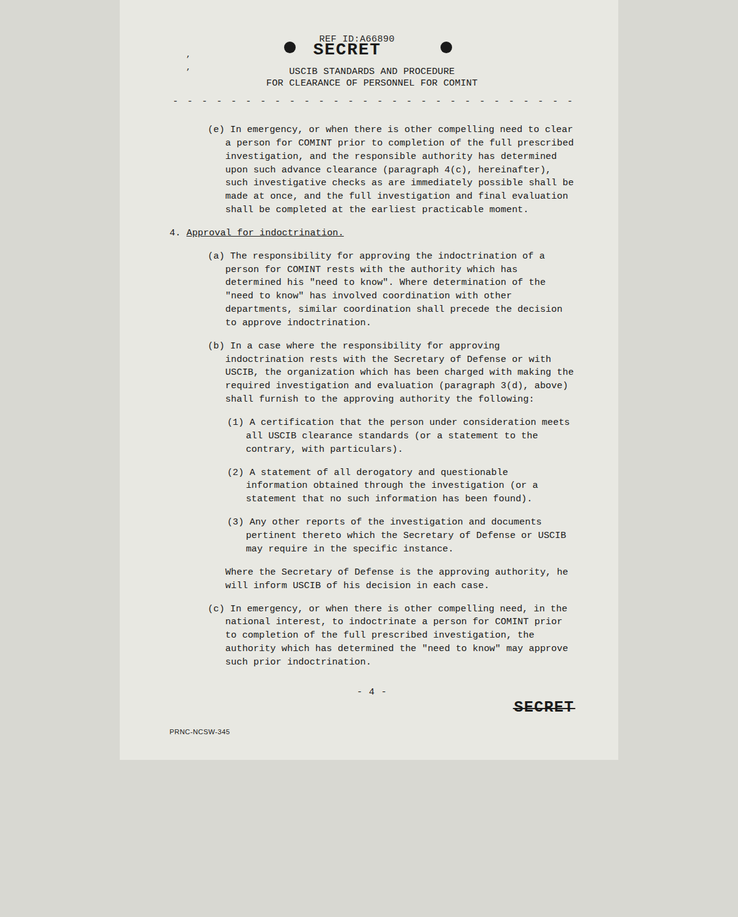, , REF ID:A66890 SECRET
USCIB STANDARDS AND PROCEDURE
FOR CLEARANCE OF PERSONNEL FOR COMINT
- - - - - - - - - - - - - - - - - - - - - - - - - - - - - - - - - -
(e) In emergency, or when there is other compelling need to clear a person for COMINT prior to completion of the full prescribed investigation, and the responsible authority has determined upon such advance clearance (paragraph 4(c), hereinafter), such investigative checks as are immediately possible shall be made at once, and the full investigation and final evaluation shall be completed at the earliest practicable moment.
4. Approval for indoctrination.
(a) The responsibility for approving the indoctrination of a person for COMINT rests with the authority which has determined his "need to know". Where determination of the "need to know" has involved coordination with other departments, similar coordination shall precede the decision to approve indoctrination.
(b) In a case where the responsibility for approving indoctrination rests with the Secretary of Defense or with USCIB, the organization which has been charged with making the required investigation and evaluation (paragraph 3(d), above) shall furnish to the approving authority the following:
(1) A certification that the person under consideration meets all USCIB clearance standards (or a statement to the contrary, with particulars).
(2) A statement of all derogatory and questionable information obtained through the investigation (or a statement that no such information has been found).
(3) Any other reports of the investigation and documents pertinent thereto which the Secretary of Defense or USCIB may require in the specific instance.
Where the Secretary of Defense is the approving authority, he will inform USCIB of his decision in each case.
(c) In emergency, or when there is other compelling need, in the national interest, to indoctrinate a person for COMINT prior to completion of the full prescribed investigation, the authority which has determined the "need to know" may approve such prior indoctrination.
- 4 -
SECRET
PRNC-NCSW-345